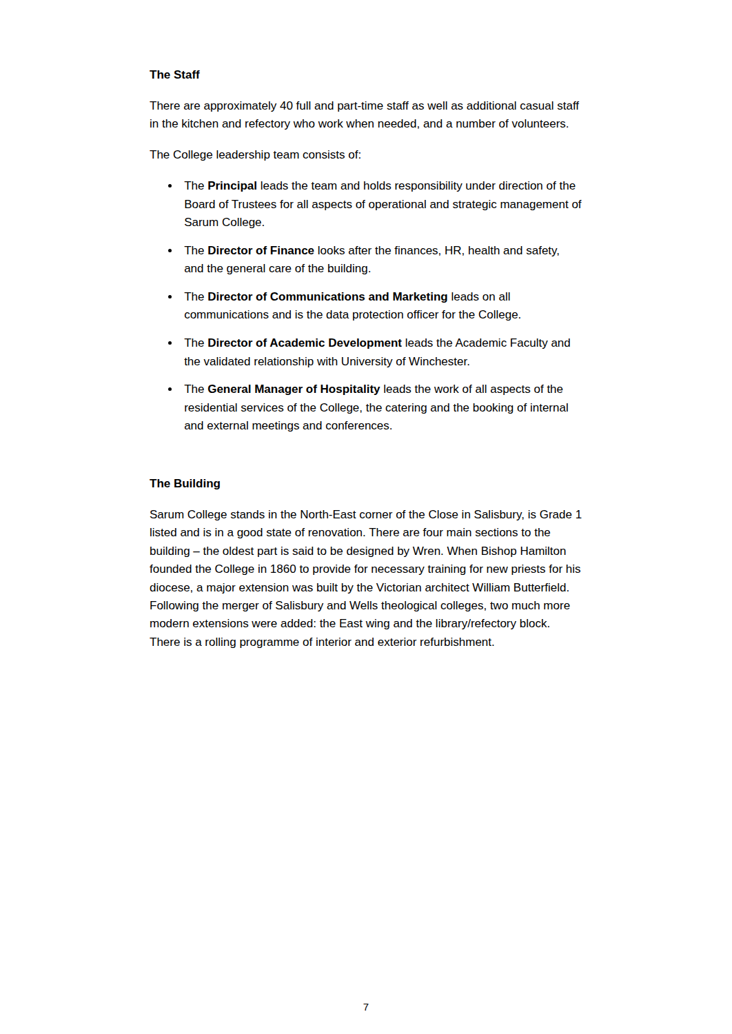The Staff
There are approximately 40 full and part-time staff as well as additional casual staff in the kitchen and refectory who work when needed, and a number of volunteers.
The College leadership team consists of:
The Principal leads the team and holds responsibility under direction of the Board of Trustees for all aspects of operational and strategic management of Sarum College.
The Director of Finance looks after the finances, HR, health and safety, and the general care of the building.
The Director of Communications and Marketing leads on all communications and is the data protection officer for the College.
The Director of Academic Development leads the Academic Faculty and the validated relationship with University of Winchester.
The General Manager of Hospitality leads the work of all aspects of the residential services of the College, the catering and the booking of internal and external meetings and conferences.
The Building
Sarum College stands in the North-East corner of the Close in Salisbury, is Grade 1 listed and is in a good state of renovation. There are four main sections to the building – the oldest part is said to be designed by Wren. When Bishop Hamilton founded the College in 1860 to provide for necessary training for new priests for his diocese, a major extension was built by the Victorian architect William Butterfield. Following the merger of Salisbury and Wells theological colleges, two much more modern extensions were added: the East wing and the library/refectory block. There is a rolling programme of interior and exterior refurbishment.
7